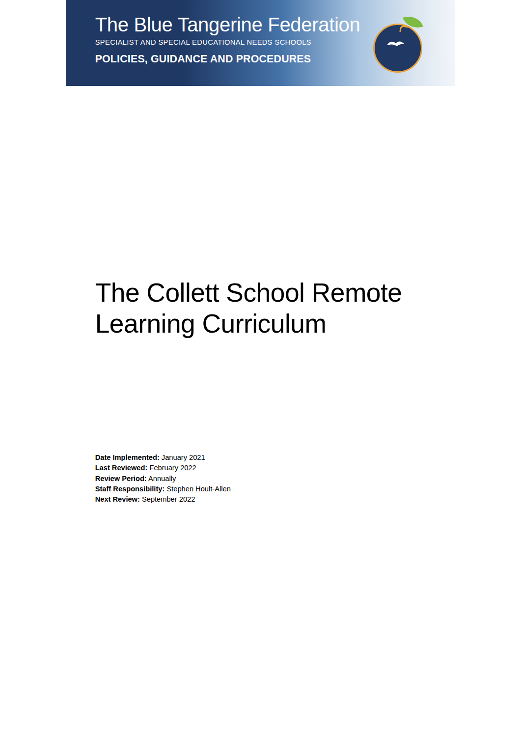The Blue Tangerine Federation
SPECIALIST AND SPECIAL EDUCATIONAL NEEDS SCHOOLS
POLICIES, GUIDANCE AND PROCEDURES
The Collett School Remote Learning Curriculum
Date Implemented: January 2021
Last Reviewed: February 2022
Review Period: Annually
Staff Responsibility: Stephen Hoult-Allen
Next Review: September 2022